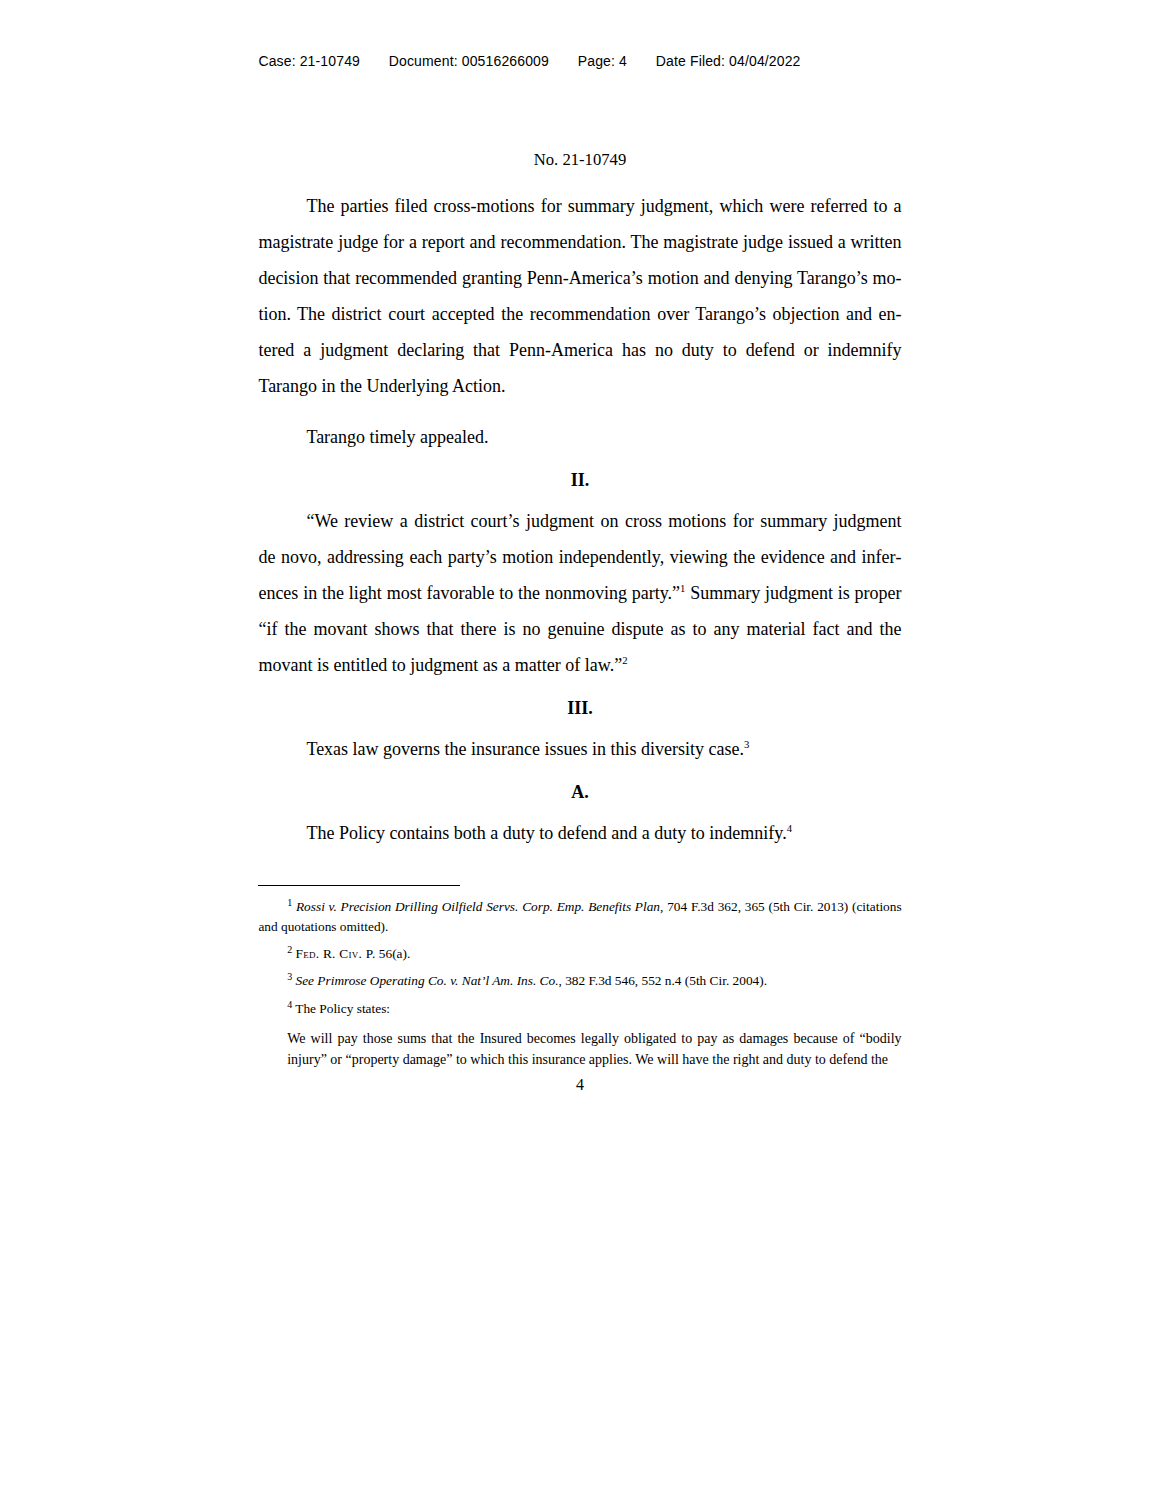Case: 21-10749 Document: 00516266009 Page: 4 Date Filed: 04/04/2022
No. 21-10749
The parties filed cross-motions for summary judgment, which were referred to a magistrate judge for a report and recommendation. The magistrate judge issued a written decision that recommended granting Penn-America’s motion and denying Tarango’s motion. The district court accepted the recommendation over Tarango’s objection and entered a judgment declaring that Penn-America has no duty to defend or indemnify Tarango in the Underlying Action.
Tarango timely appealed.
II.
“We review a district court’s judgment on cross motions for summary judgment de novo, addressing each party’s motion independently, viewing the evidence and inferences in the light most favorable to the nonmoving party.”1 Summary judgment is proper “if the movant shows that there is no genuine dispute as to any material fact and the movant is entitled to judgment as a matter of law.”2
III.
Texas law governs the insurance issues in this diversity case.3
A.
The Policy contains both a duty to defend and a duty to indemnify.4
1 Rossi v. Precision Drilling Oilfield Servs. Corp. Emp. Benefits Plan, 704 F.3d 362, 365 (5th Cir. 2013) (citations and quotations omitted).
2 Fed. R. Civ. P. 56(a).
3 See Primrose Operating Co. v. Nat’l Am. Ins. Co., 382 F.3d 546, 552 n.4 (5th Cir. 2004).
4 The Policy states:
We will pay those sums that the Insured becomes legally obligated to pay as damages because of “bodily injury” or “property damage” to which this insurance applies. We will have the right and duty to defend the
4